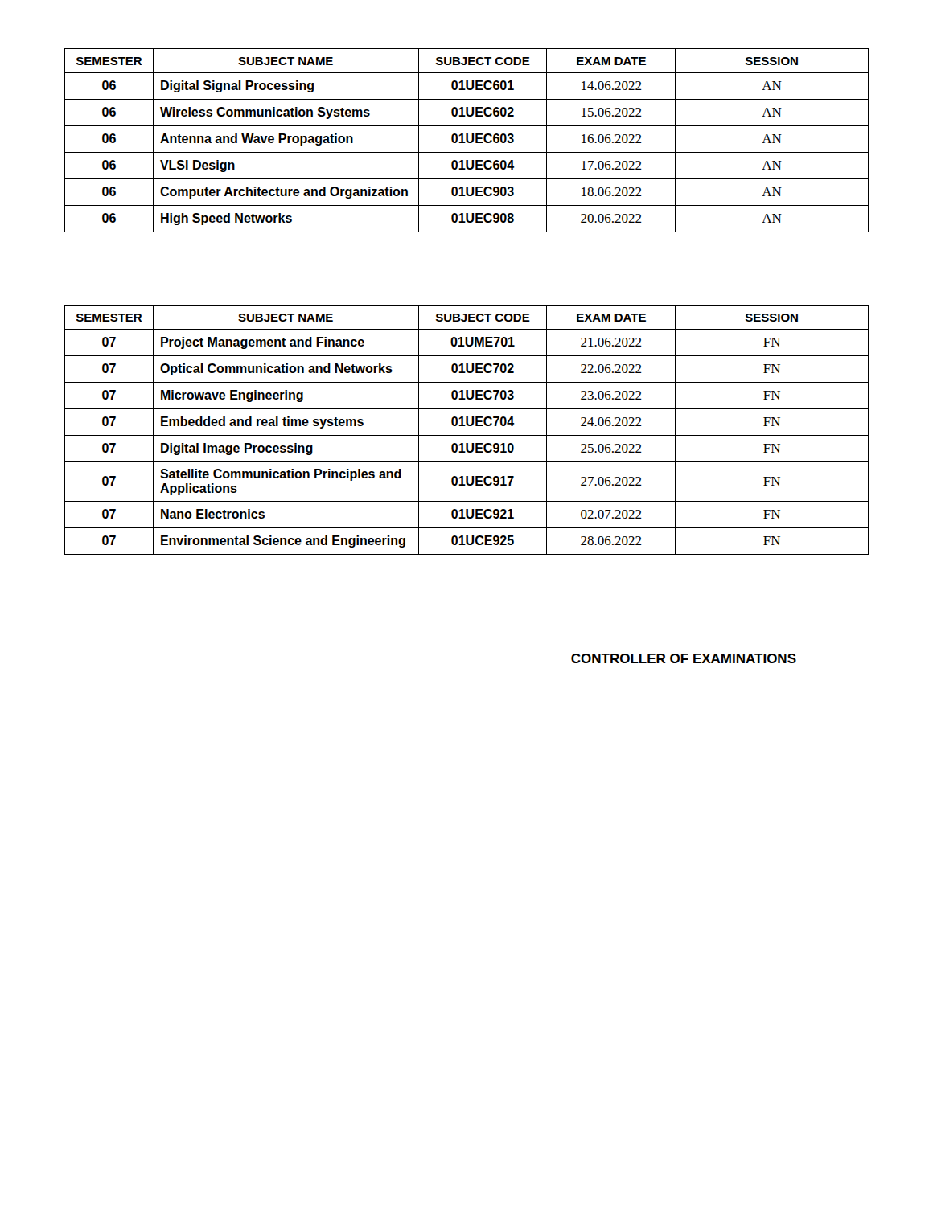| SEMESTER | SUBJECT NAME | SUBJECT CODE | EXAM DATE | SESSION |
| --- | --- | --- | --- | --- |
| 06 | Digital Signal Processing | 01UEC601 | 14.06.2022 | AN |
| 06 | Wireless Communication Systems | 01UEC602 | 15.06.2022 | AN |
| 06 | Antenna and Wave Propagation | 01UEC603 | 16.06.2022 | AN |
| 06 | VLSI Design | 01UEC604 | 17.06.2022 | AN |
| 06 | Computer Architecture and Organization | 01UEC903 | 18.06.2022 | AN |
| 06 | High Speed Networks | 01UEC908 | 20.06.2022 | AN |
| SEMESTER | SUBJECT NAME | SUBJECT CODE | EXAM DATE | SESSION |
| --- | --- | --- | --- | --- |
| 07 | Project Management and Finance | 01UME701 | 21.06.2022 | FN |
| 07 | Optical Communication and Networks | 01UEC702 | 22.06.2022 | FN |
| 07 | Microwave Engineering | 01UEC703 | 23.06.2022 | FN |
| 07 | Embedded and real time systems | 01UEC704 | 24.06.2022 | FN |
| 07 | Digital Image Processing | 01UEC910 | 25.06.2022 | FN |
| 07 | Satellite Communication Principles and Applications | 01UEC917 | 27.06.2022 | FN |
| 07 | Nano Electronics | 01UEC921 | 02.07.2022 | FN |
| 07 | Environmental Science and Engineering | 01UCE925 | 28.06.2022 | FN |
CONTROLLER OF EXAMINATIONS